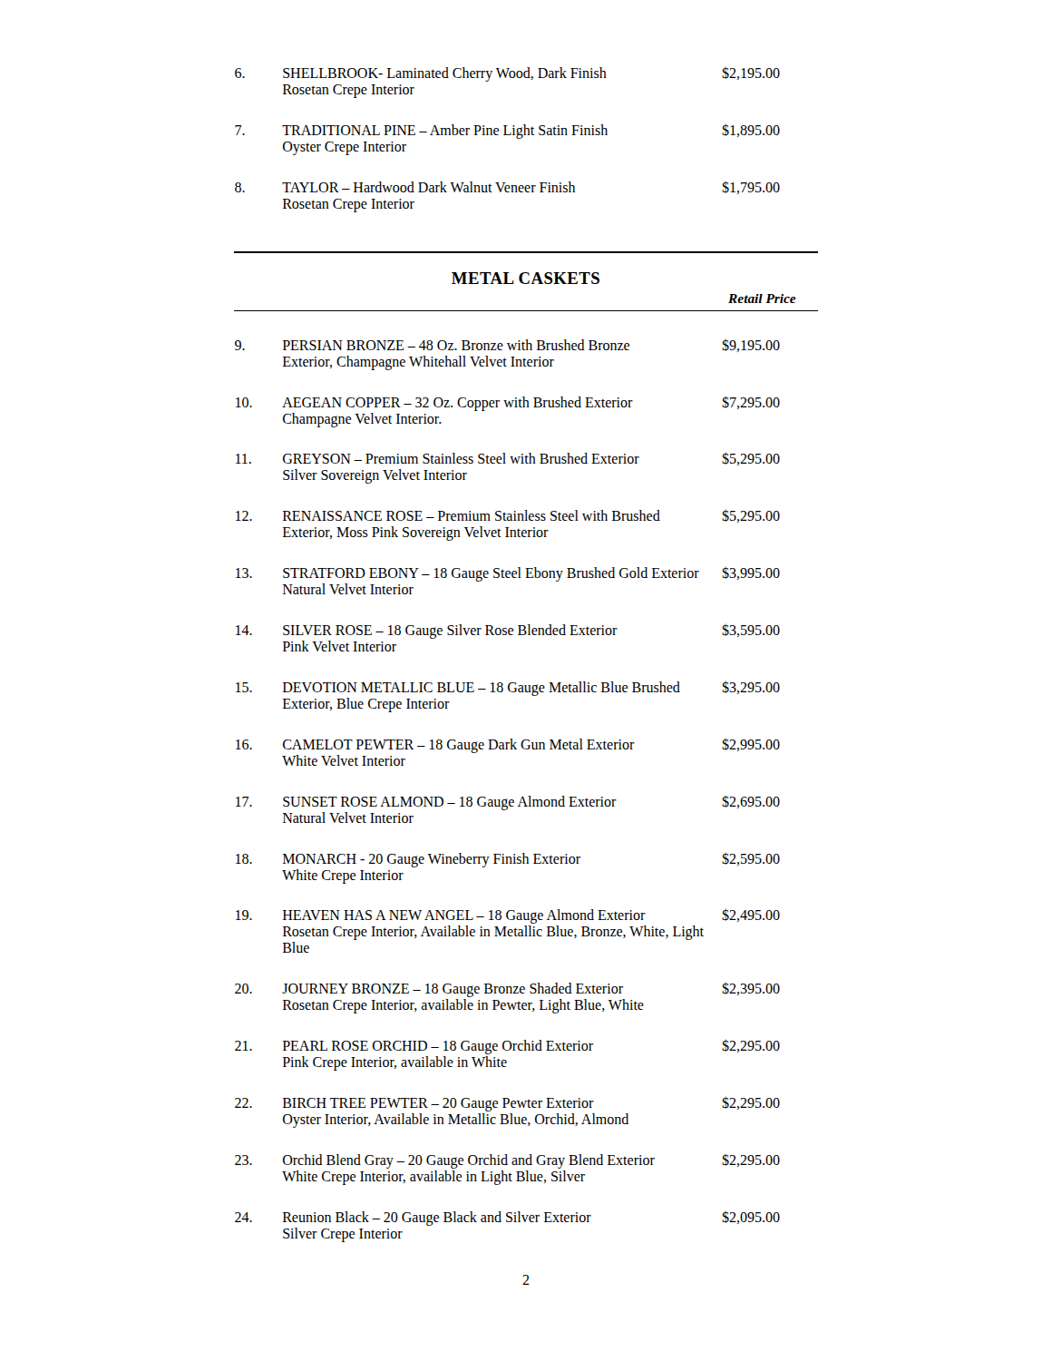| 6. | SHELLBROOK- Laminated Cherry Wood, Dark Finish Rosetan Crepe Interior | $2,195.00 |
| 7. | TRADITIONAL PINE – Amber Pine Light Satin Finish Oyster Crepe Interior | $1,895.00 |
| 8. | TAYLOR – Hardwood Dark Walnut Veneer Finish Rosetan Crepe Interior | $1,795.00 |
METAL CASKETS
Retail Price
| 9. | PERSIAN BRONZE – 48 Oz. Bronze with Brushed Bronze Exterior, Champagne Whitehall Velvet Interior | $9,195.00 |
| 10. | AEGEAN COPPER – 32 Oz. Copper with Brushed Exterior Champagne Velvet Interior. | $7,295.00 |
| 11. | GREYSON – Premium Stainless Steel with Brushed Exterior Silver Sovereign Velvet Interior | $5,295.00 |
| 12. | RENAISSANCE ROSE – Premium Stainless Steel with Brushed Exterior, Moss Pink Sovereign Velvet Interior | $5,295.00 |
| 13. | STRATFORD EBONY – 18 Gauge Steel Ebony Brushed Gold Exterior Natural Velvet Interior | $3,995.00 |
| 14. | SILVER ROSE – 18 Gauge Silver Rose Blended Exterior Pink Velvet Interior | $3,595.00 |
| 15. | DEVOTION METALLIC BLUE – 18 Gauge Metallic Blue Brushed Exterior, Blue Crepe Interior | $3,295.00 |
| 16. | CAMELOT PEWTER – 18 Gauge Dark Gun Metal Exterior White Velvet Interior | $2,995.00 |
| 17. | SUNSET ROSE ALMOND – 18 Gauge Almond Exterior Natural Velvet Interior | $2,695.00 |
| 18. | MONARCH - 20 Gauge Wineberry Finish Exterior White Crepe Interior | $2,595.00 |
| 19. | HEAVEN HAS A NEW ANGEL – 18 Gauge Almond Exterior Rosetan Crepe Interior, Available in Metallic Blue, Bronze, White, Light Blue | $2,495.00 |
| 20. | JOURNEY BRONZE – 18 Gauge Bronze Shaded Exterior Rosetan Crepe Interior, available in Pewter, Light Blue, White | $2,395.00 |
| 21. | PEARL ROSE ORCHID – 18 Gauge Orchid Exterior Pink Crepe Interior, available in White | $2,295.00 |
| 22. | BIRCH TREE PEWTER – 20 Gauge Pewter Exterior Oyster Interior, Available in Metallic Blue, Orchid, Almond | $2,295.00 |
| 23. | Orchid Blend Gray – 20 Gauge Orchid and Gray Blend Exterior White Crepe Interior, available in Light Blue, Silver | $2,295.00 |
| 24. | Reunion Black – 20 Gauge Black and Silver Exterior Silver Crepe Interior | $2,095.00 |
2